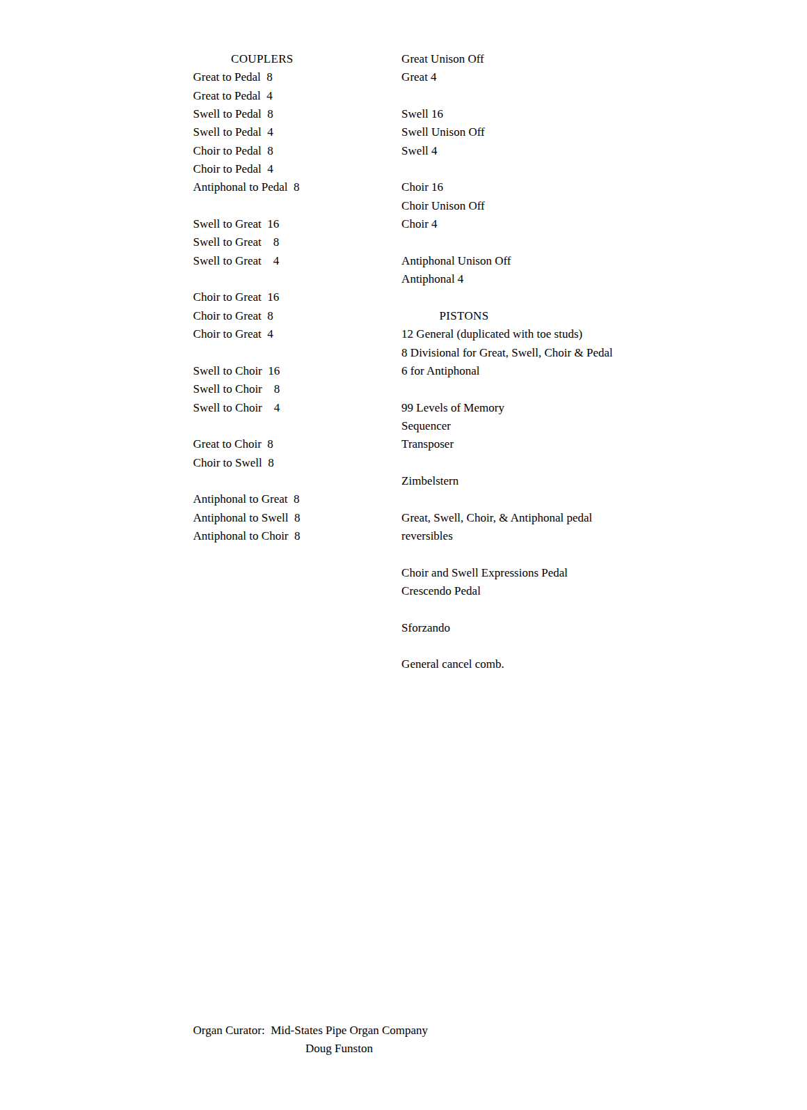COUPLERS
Great to Pedal 8
Great to Pedal 4
Swell to Pedal 8
Swell to Pedal 4
Choir to Pedal 8
Choir to Pedal 4
Antiphonal to Pedal 8
Swell to Great 16
Swell to Great 8
Swell to Great 4
Choir to Great 16
Choir to Great 8
Choir to Great 4
Swell to Choir 16
Swell to Choir 8
Swell to Choir 4
Great to Choir 8
Choir to Swell 8
Antiphonal to Great 8
Antiphonal to Swell 8
Antiphonal to Choir 8
Great Unison Off
Great 4
Swell 16
Swell Unison Off
Swell 4
Choir 16
Choir Unison Off
Choir 4
Antiphonal Unison Off
Antiphonal 4
PISTONS
12 General (duplicated with toe studs)
8 Divisional for Great, Swell, Choir & Pedal
6 for Antiphonal
99 Levels of Memory
Sequencer
Transposer
Zimbelstern
Great, Swell, Choir, & Antiphonal pedal
reversibles
Choir and Swell Expressions Pedal
Crescendo Pedal
Sforzando
General cancel comb.
Organ Curator: Mid-States Pipe Organ CompanyDoug Funston